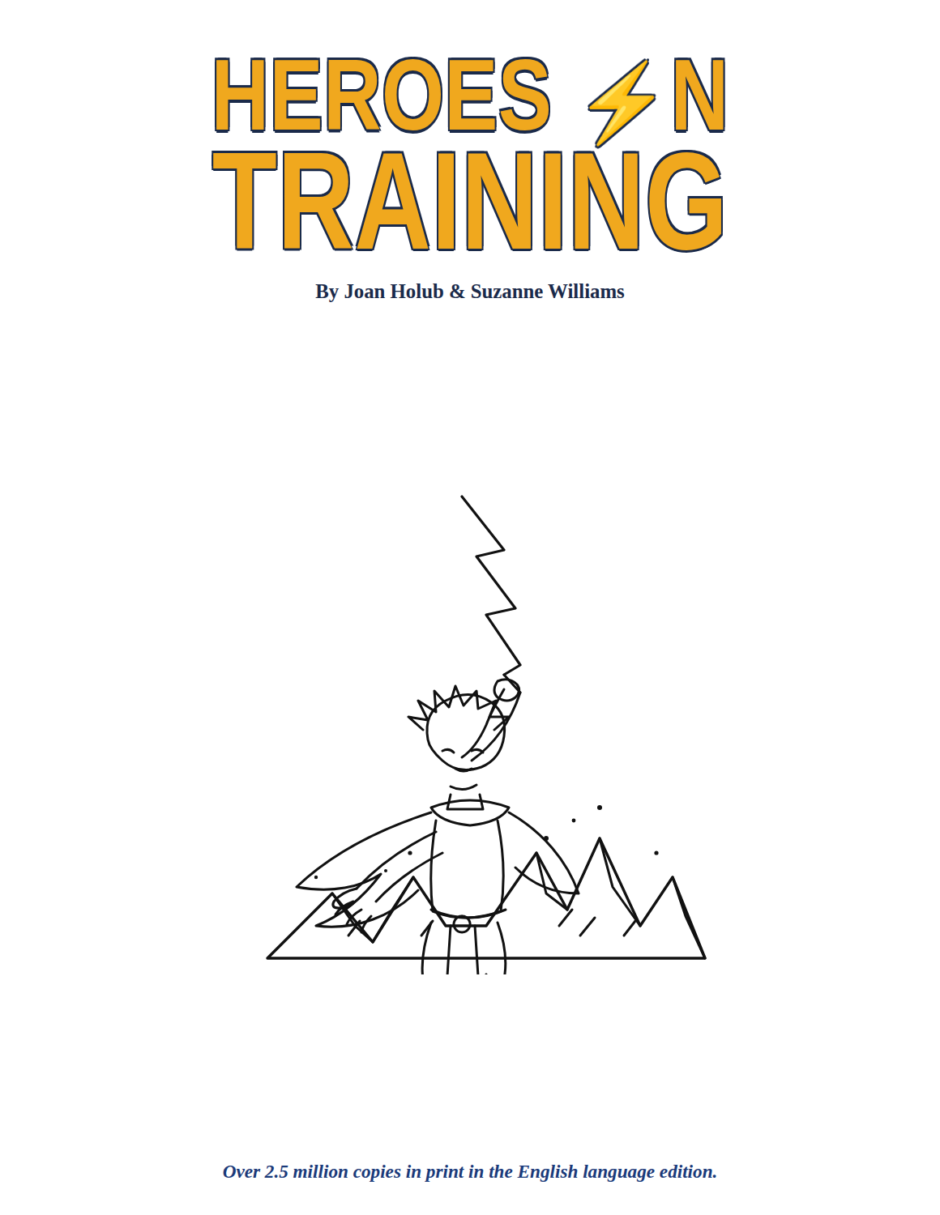HEROES ⚡N TRAINING
By Joan Holub & Suzanne Williams
Young Zeus brandishing a lightning bolt atop a mountain Black-and-white line drawing of a boy hero in a tunic and cape, standing on jagged mountain peaks, raising a thunderbolt above his head.
Over 2.5 million copies in print in the English language edition.